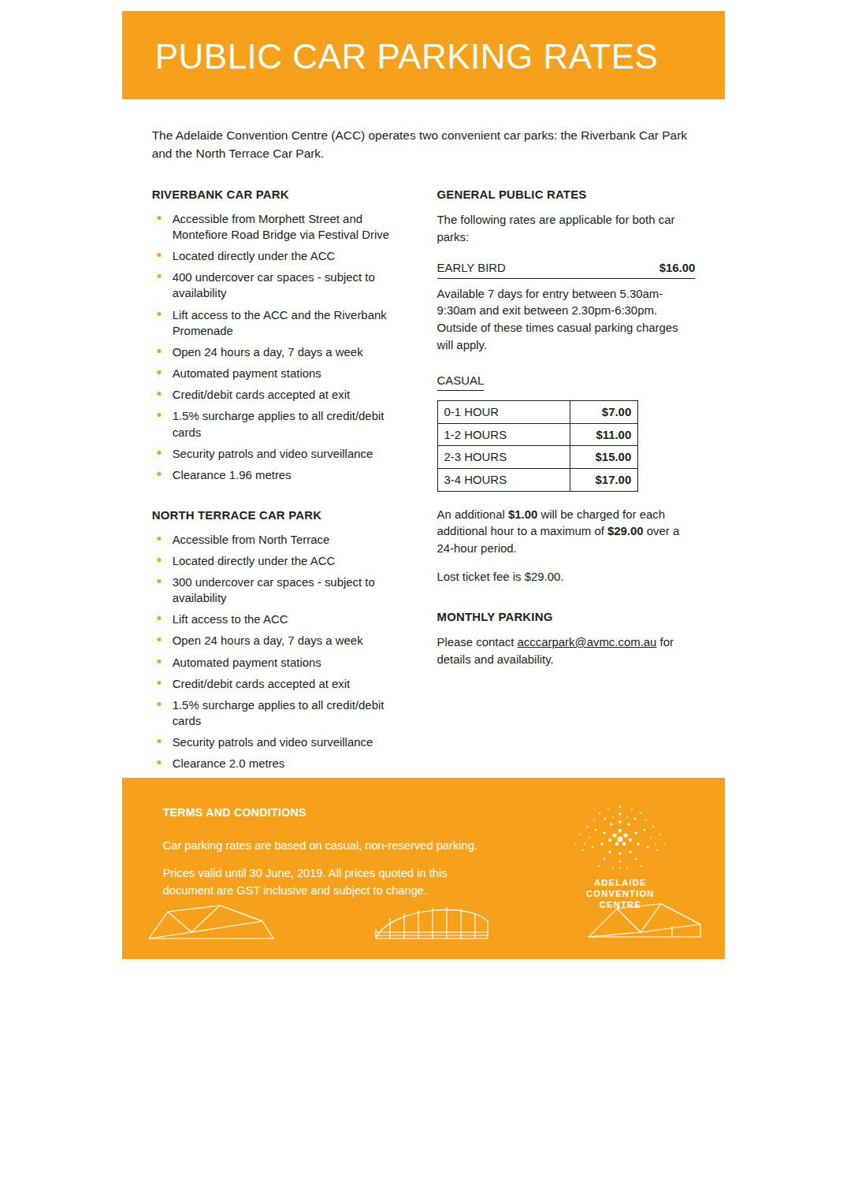PUBLIC CAR PARKING RATES
The Adelaide Convention Centre (ACC) operates two convenient car parks: the Riverbank Car Park and the North Terrace Car Park.
Riverbank Car Park
Accessible from Morphett Street and Montefiore Road Bridge via Festival Drive
Located directly under the ACC
400 undercover car spaces - subject to availability
Lift access to the ACC and the Riverbank Promenade
Open 24 hours a day, 7 days a week
Automated payment stations
Credit/debit cards accepted at exit
1.5% surcharge applies to all credit/debit cards
Security patrols and video surveillance
Clearance 1.96 metres
North Terrace Car Park
Accessible from North Terrace
Located directly under the ACC
300 undercover car spaces - subject to availability
Lift access to the ACC
Open 24 hours a day, 7 days a week
Automated payment stations
Credit/debit cards accepted at exit
1.5% surcharge applies to all credit/debit cards
Security patrols and video surveillance
Clearance 2.0 metres
General Public Rates
The following rates are applicable for both car parks:
EARLY BIRD $16.00
Available 7 days for entry between 5.30am-9:30am and exit between 2.30pm-6:30pm. Outside of these times casual parking charges will apply.
CASUAL
| 0-1 HOUR | $7.00 |
| 1-2 HOURS | $11.00 |
| 2-3 HOURS | $15.00 |
| 3-4 HOURS | $17.00 |
An additional $1.00 will be charged for each additional hour to a maximum of $29.00 over a 24-hour period.
Lost ticket fee is $29.00.
Monthly Parking
Please contact acccarpark@avmc.com.au for details and availability.
Terms and Conditions
Car parking rates are based on casual, non-reserved parking.
Prices valid until 30 June, 2019. All prices quoted in this document are GST inclusive and subject to change.
Adelaide
Convention
Centre